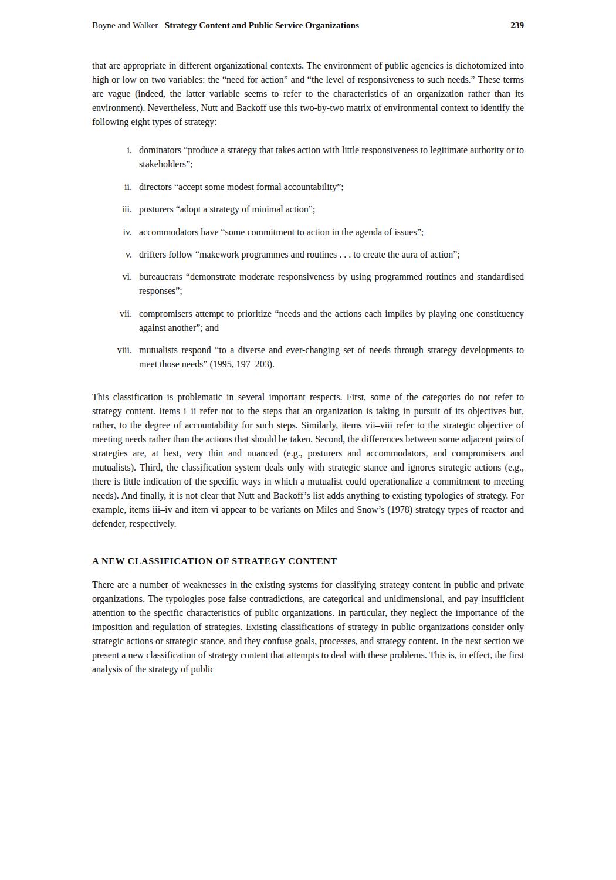Boyne and Walker Strategy Content and Public Service Organizations 239
that are appropriate in different organizational contexts. The environment of public agencies is dichotomized into high or low on two variables: the “need for action” and “the level of responsiveness to such needs.” These terms are vague (indeed, the latter variable seems to refer to the characteristics of an organization rather than its environment). Nevertheless, Nutt and Backoff use this two-by-two matrix of environmental context to identify the following eight types of strategy:
dominators “produce a strategy that takes action with little responsiveness to legitimate authority or to stakeholders”;
directors “accept some modest formal accountability”;
posturers “adopt a strategy of minimal action”;
accommodators have “some commitment to action in the agenda of issues”;
drifters follow “makework programmes and routines . . . to create the aura of action”;
bureaucrats “demonstrate moderate responsiveness by using programmed routines and standardised responses”;
compromisers attempt to prioritize “needs and the actions each implies by playing one constituency against another”; and
mutualists respond “to a diverse and ever-changing set of needs through strategy developments to meet those needs” (1995, 197–203).
This classification is problematic in several important respects. First, some of the categories do not refer to strategy content. Items i–ii refer not to the steps that an organization is taking in pursuit of its objectives but, rather, to the degree of accountability for such steps. Similarly, items vii–viii refer to the strategic objective of meeting needs rather than the actions that should be taken. Second, the differences between some adjacent pairs of strategies are, at best, very thin and nuanced (e.g., posturers and accommodators, and compromisers and mutualists). Third, the classification system deals only with strategic stance and ignores strategic actions (e.g., there is little indication of the specific ways in which a mutualist could operationalize a commitment to meeting needs). And finally, it is not clear that Nutt and Backoff’s list adds anything to existing typologies of strategy. For example, items iii–iv and item vi appear to be variants on Miles and Snow’s (1978) strategy types of reactor and defender, respectively.
A New Classification of Strategy Content
There are a number of weaknesses in the existing systems for classifying strategy content in public and private organizations. The typologies pose false contradictions, are categorical and unidimensional, and pay insufficient attention to the specific characteristics of public organizations. In particular, they neglect the importance of the imposition and regulation of strategies. Existing classifications of strategy in public organizations consider only strategic actions or strategic stance, and they confuse goals, processes, and strategy content. In the next section we present a new classification of strategy content that attempts to deal with these problems. This is, in effect, the first analysis of the strategy of public